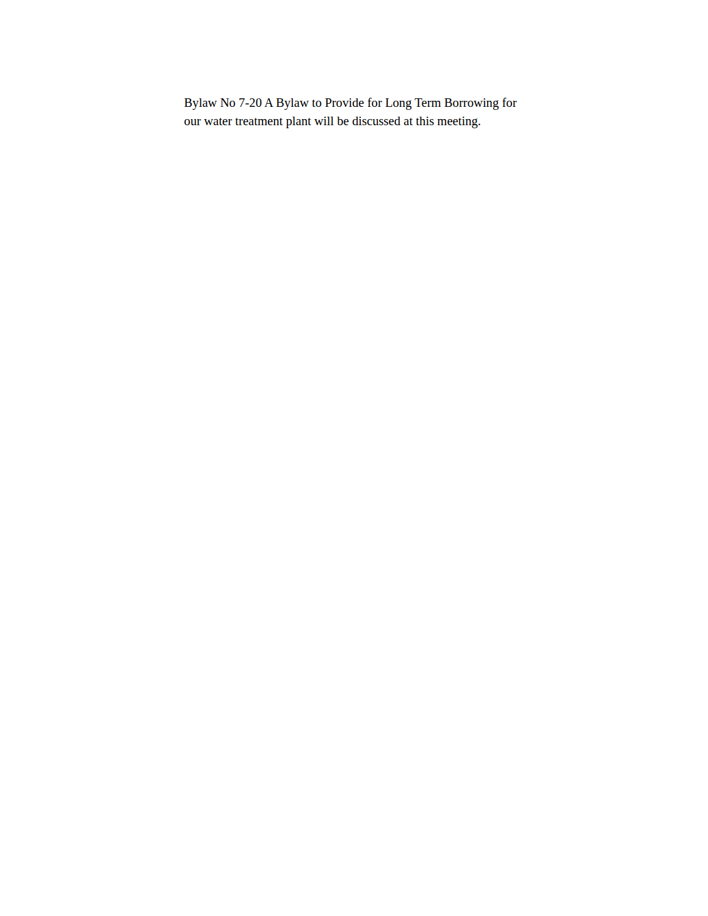Bylaw No 7-20 A Bylaw to Provide for Long Term Borrowing for our water treatment plant will be discussed at this meeting.